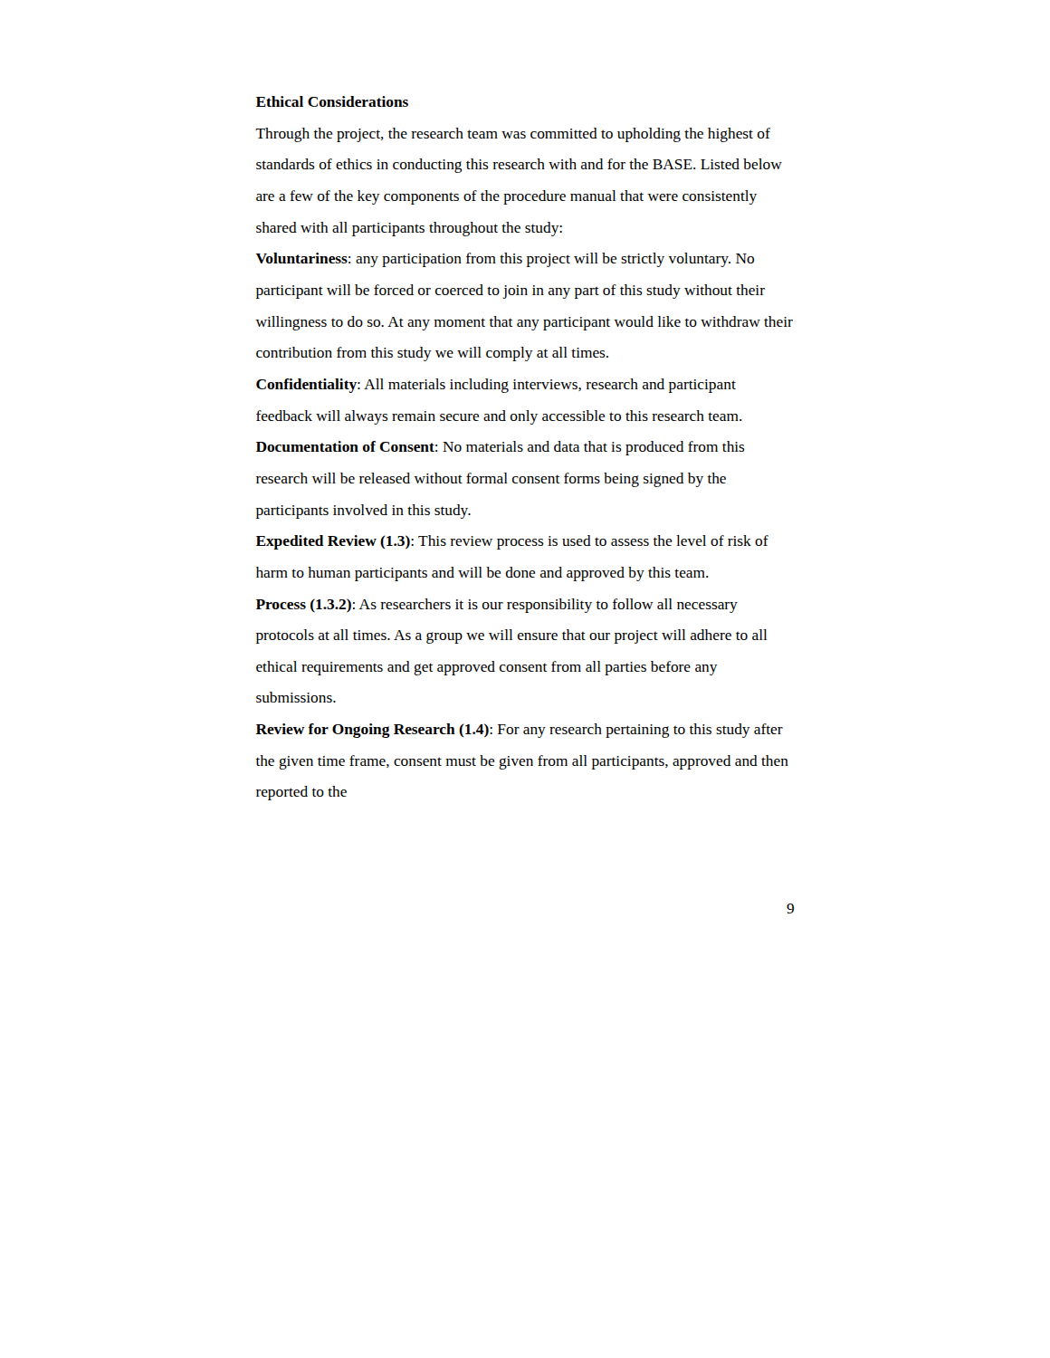Ethical Considerations
Through the project, the research team was committed to upholding the highest of standards of ethics in conducting this research with and for the BASE. Listed below are a few of the key components of the procedure manual that were consistently shared with all participants throughout the study:
Voluntariness: any participation from this project will be strictly voluntary. No participant will be forced or coerced to join in any part of this study without their willingness to do so. At any moment that any participant would like to withdraw their contribution from this study we will comply at all times.
Confidentiality: All materials including interviews, research and participant feedback will always remain secure and only accessible to this research team.
Documentation of Consent: No materials and data that is produced from this research will be released without formal consent forms being signed by the participants involved in this study.
Expedited Review (1.3): This review process is used to assess the level of risk of harm to human participants and will be done and approved by this team.
Process (1.3.2): As researchers it is our responsibility to follow all necessary protocols at all times. As a group we will ensure that our project will adhere to all ethical requirements and get approved consent from all parties before any submissions.
Review for Ongoing Research (1.4): For any research pertaining to this study after the given time frame, consent must be given from all participants, approved and then reported to the
9